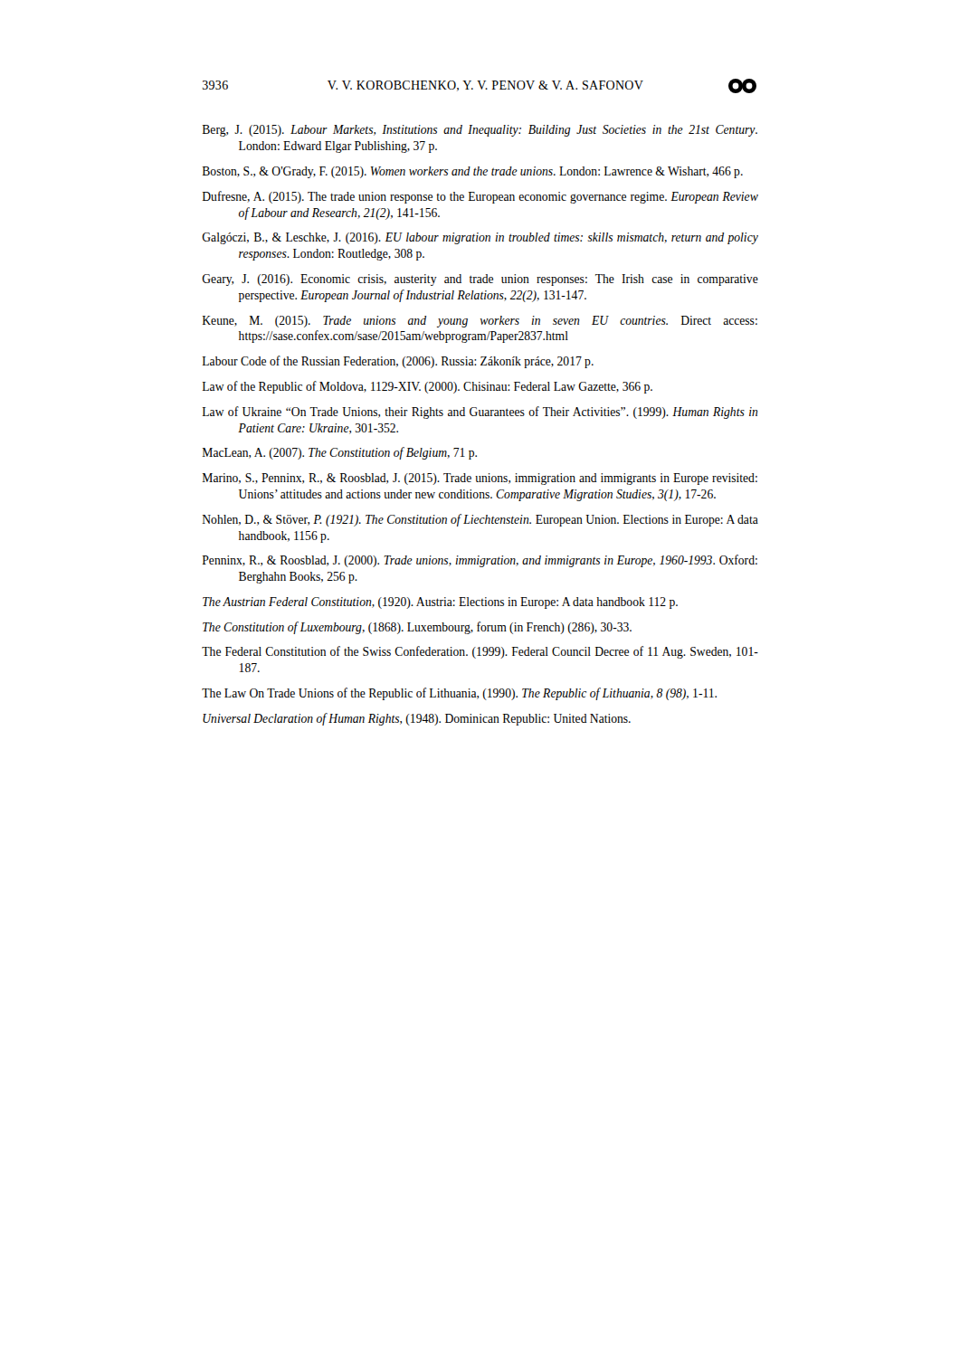3936 V. V. KOROBCHENKO, Y. V. PENOV & V. A. SAFONOV
Berg, J. (2015). Labour Markets, Institutions and Inequality: Building Just Societies in the 21st Century. London: Edward Elgar Publishing, 37 p.
Boston, S., & O'Grady, F. (2015). Women workers and the trade unions. London: Lawrence & Wishart, 466 p.
Dufresne, A. (2015). The trade union response to the European economic governance regime. European Review of Labour and Research, 21(2), 141-156.
Galgóczi, B., & Leschke, J. (2016). EU labour migration in troubled times: skills mismatch, return and policy responses. London: Routledge, 308 p.
Geary, J. (2016). Economic crisis, austerity and trade union responses: The Irish case in comparative perspective. European Journal of Industrial Relations, 22(2), 131-147.
Keune, M. (2015). Trade unions and young workers in seven EU countries. Direct access: https://sase.confex.com/sase/2015am/webprogram/Paper2837.html
Labour Code of the Russian Federation, (2006). Russia: Zákoník práce, 2017 p.
Law of the Republic of Moldova, 1129-XIV. (2000). Chisinau: Federal Law Gazette, 366 p.
Law of Ukraine “On Trade Unions, their Rights and Guarantees of Their Activities”. (1999). Human Rights in Patient Care: Ukraine, 301-352.
MacLean, A. (2007). The Constitution of Belgium, 71 p.
Marino, S., Penninx, R., & Roosblad, J. (2015). Trade unions, immigration and immigrants in Europe revisited: Unions’ attitudes and actions under new conditions. Comparative Migration Studies, 3(1), 17-26.
Nohlen, D., & Stöver, P. (1921). The Constitution of Liechtenstein. European Union. Elections in Europe: A data handbook, 1156 p.
Penninx, R., & Roosblad, J. (2000). Trade unions, immigration, and immigrants in Europe, 1960-1993. Oxford: Berghahn Books, 256 p.
The Austrian Federal Constitution, (1920). Austria: Elections in Europe: A data handbook 112 p.
The Constitution of Luxembourg, (1868). Luxembourg, forum (in French) (286), 30-33.
The Federal Constitution of the Swiss Confederation. (1999). Federal Council Decree of 11 Aug. Sweden, 101-187.
The Law On Trade Unions of the Republic of Lithuania, (1990). The Republic of Lithuania, 8 (98), 1-11.
Universal Declaration of Human Rights, (1948). Dominican Republic: United Nations.